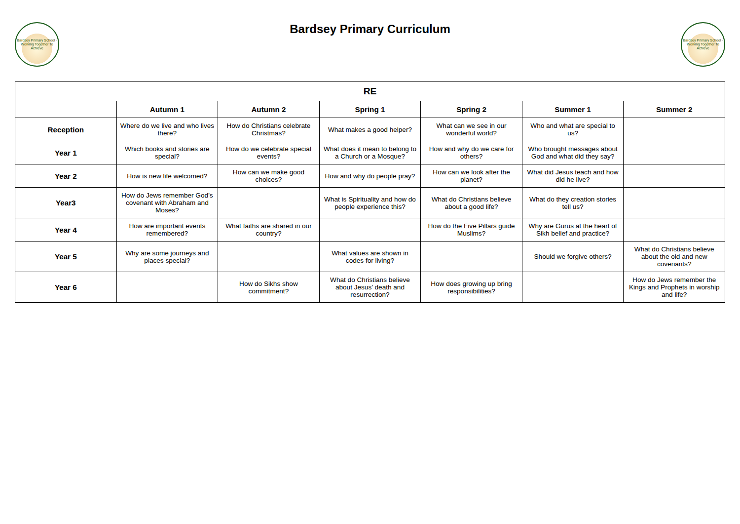Bardsey Primary School · Working Together To Achieve
Bardsey Primary Curriculum
Bardsey Primary School · Working Together To Achieve
RE
| | Autumn 1 | Autumn 2 | Spring 1 | Spring 2 | Summer 1 | Summer 2 |
| --- | --- | --- | --- | --- | --- | --- |
| Reception | Where do we live and who lives there? | How do Christians celebrate Christmas? | What makes a good helper? | What can we see in our wonderful world? | Who and what are special to us? | |
| Year 1 | Which books and stories are special? | How do we celebrate special events? | What does it mean to belong to a Church or a Mosque? | How and why do we care for others? | Who brought messages about God and what did they say? | |
| Year 2 | How is new life welcomed? | How can we make good choices? | How and why do people pray? | How can we look after the planet? | What did Jesus teach and how did he live? | |
| Year3 | How do Jews remember God’s covenant with Abraham and Moses? | | What is Spirituality and how do people experience this? | What do Christians believe about a good life? | What do they creation stories tell us? | |
| Year 4 | How are important events remembered? | What faiths are shared in our country? | | How do the Five Pillars guide Muslims? | Why are Gurus at the heart of Sikh belief and practice? | |
| Year 5 | Why are some journeys and places special? | | What values are shown in codes for living? | | Should we forgive others? | What do Christians believe about the old and new covenants? |
| Year 6 | | How do Sikhs show commitment? | What do Christians believe about Jesus’ death and resurrection? | How does growing up bring responsibilities? | | How do Jews remember the Kings and Prophets in worship and life? |